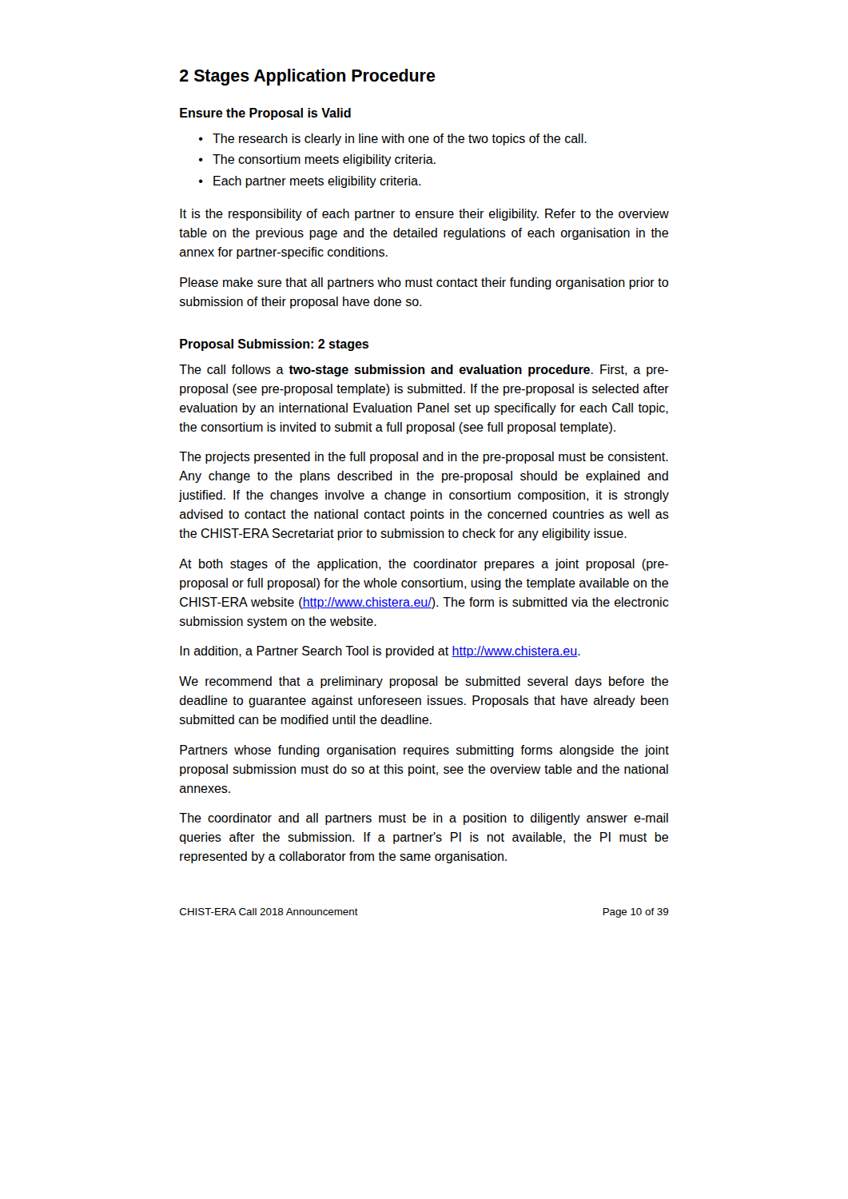2 Stages Application Procedure
Ensure the Proposal is Valid
The research is clearly in line with one of the two topics of the call.
The consortium meets eligibility criteria.
Each partner meets eligibility criteria.
It is the responsibility of each partner to ensure their eligibility. Refer to the overview table on the previous page and the detailed regulations of each organisation in the annex for partner-specific conditions.
Please make sure that all partners who must contact their funding organisation prior to submission of their proposal have done so.
Proposal Submission: 2 stages
The call follows a two-stage submission and evaluation procedure. First, a pre-proposal (see pre-proposal template) is submitted. If the pre-proposal is selected after evaluation by an international Evaluation Panel set up specifically for each Call topic, the consortium is invited to submit a full proposal (see full proposal template).
The projects presented in the full proposal and in the pre-proposal must be consistent. Any change to the plans described in the pre-proposal should be explained and justified. If the changes involve a change in consortium composition, it is strongly advised to contact the national contact points in the concerned countries as well as the CHIST-ERA Secretariat prior to submission to check for any eligibility issue.
At both stages of the application, the coordinator prepares a joint proposal (pre-proposal or full proposal) for the whole consortium, using the template available on the CHIST-ERA website (http://www.chistera.eu/). The form is submitted via the electronic submission system on the website.
In addition, a Partner Search Tool is provided at http://www.chistera.eu.
We recommend that a preliminary proposal be submitted several days before the deadline to guarantee against unforeseen issues. Proposals that have already been submitted can be modified until the deadline.
Partners whose funding organisation requires submitting forms alongside the joint proposal submission must do so at this point, see the overview table and the national annexes.
The coordinator and all partners must be in a position to diligently answer e-mail queries after the submission. If a partner's PI is not available, the PI must be represented by a collaborator from the same organisation.
CHIST-ERA Call 2018 Announcement Page 10 of 39